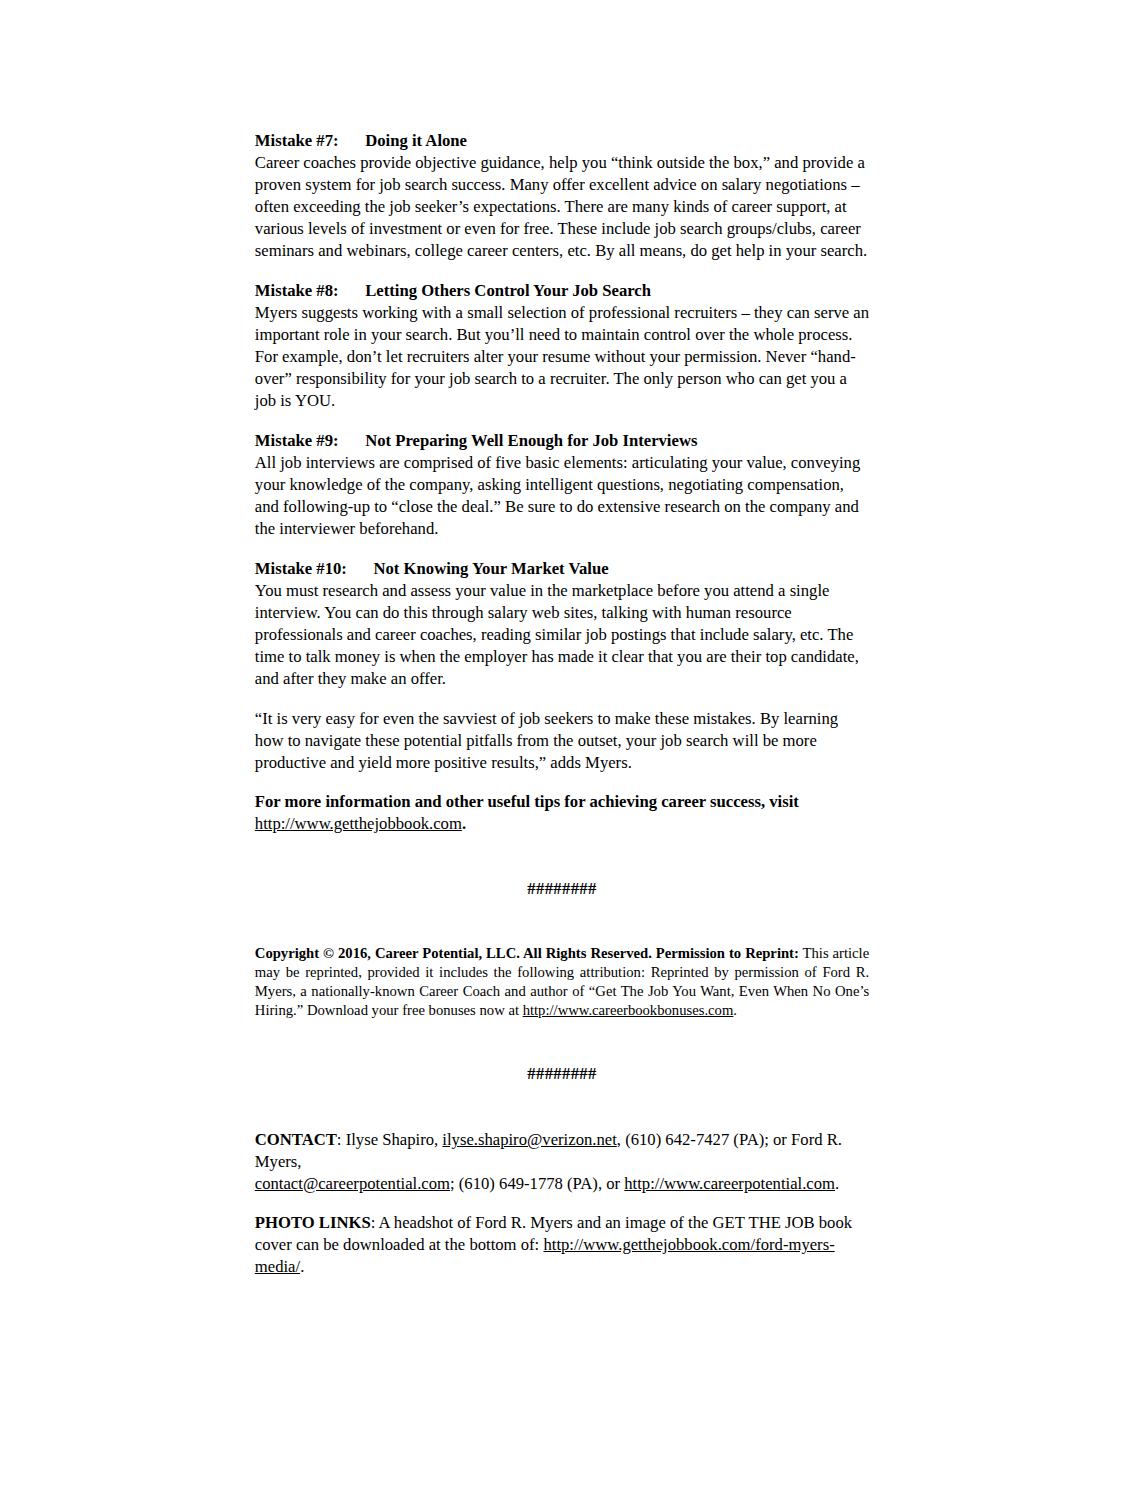Mistake #7: Doing it Alone
Career coaches provide objective guidance, help you “think outside the box,” and provide a proven system for job search success. Many offer excellent advice on salary negotiations – often exceeding the job seeker’s expectations. There are many kinds of career support, at various levels of investment or even for free. These include job search groups/clubs, career seminars and webinars, college career centers, etc. By all means, do get help in your search.
Mistake #8: Letting Others Control Your Job Search
Myers suggests working with a small selection of professional recruiters – they can serve an important role in your search. But you’ll need to maintain control over the whole process. For example, don’t let recruiters alter your resume without your permission. Never “hand-over” responsibility for your job search to a recruiter. The only person who can get you a job is YOU.
Mistake #9: Not Preparing Well Enough for Job Interviews
All job interviews are comprised of five basic elements: articulating your value, conveying your knowledge of the company, asking intelligent questions, negotiating compensation, and following-up to “close the deal.” Be sure to do extensive research on the company and the interviewer beforehand.
Mistake #10: Not Knowing Your Market Value
You must research and assess your value in the marketplace before you attend a single interview. You can do this through salary web sites, talking with human resource professionals and career coaches, reading similar job postings that include salary, etc. The time to talk money is when the employer has made it clear that you are their top candidate, and after they make an offer.
“It is very easy for even the savviest of job seekers to make these mistakes. By learning how to navigate these potential pitfalls from the outset, your job search will be more productive and yield more positive results,” adds Myers.
For more information and other useful tips for achieving career success, visit
http://www.getthejobbook.com.
########
Copyright © 2016, Career Potential, LLC. All Rights Reserved. Permission to Reprint: This article may be reprinted, provided it includes the following attribution: Reprinted by permission of Ford R. Myers, a nationally-known Career Coach and author of “Get The Job You Want, Even When No One’s Hiring.” Download your free bonuses now at http://www.careerbookbonuses.com.
########
CONTACT: Ilyse Shapiro, ilyse.shapiro@verizon.net, (610) 642-7427 (PA); or Ford R. Myers,
contact@careerpotential.com; (610) 649-1778 (PA), or http://www.careerpotential.com.
PHOTO LINKS: A headshot of Ford R. Myers and an image of the GET THE JOB book cover can be downloaded at the bottom of: http://www.getthejobbook.com/ford-myers-media/.